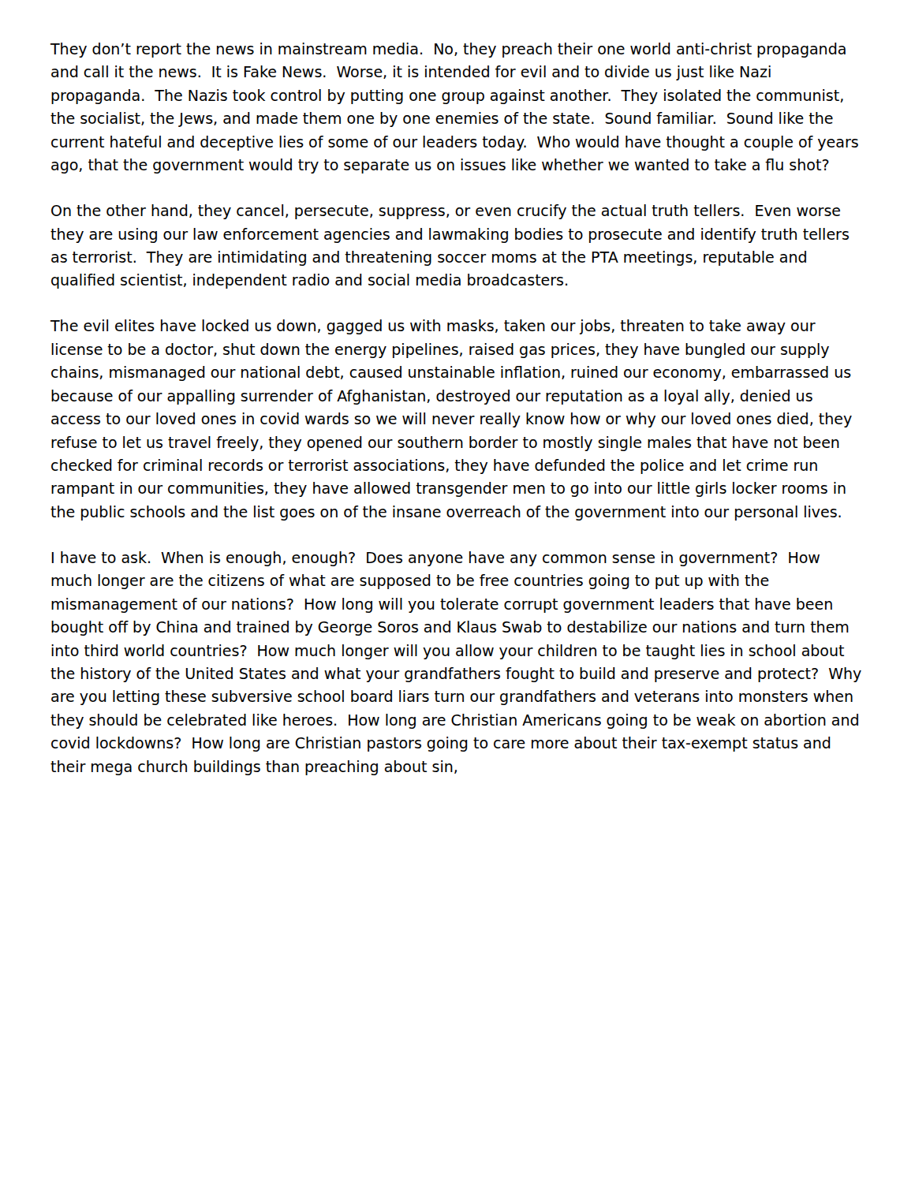They don’t report the news in mainstream media. No, they preach their one world anti-christ propaganda and call it the news. It is Fake News. Worse, it is intended for evil and to divide us just like Nazi propaganda. The Nazis took control by putting one group against another. They isolated the communist, the socialist, the Jews, and made them one by one enemies of the state. Sound familiar. Sound like the current hateful and deceptive lies of some of our leaders today. Who would have thought a couple of years ago, that the government would try to separate us on issues like whether we wanted to take a flu shot?
On the other hand, they cancel, persecute, suppress, or even crucify the actual truth tellers. Even worse they are using our law enforcement agencies and lawmaking bodies to prosecute and identify truth tellers as terrorist. They are intimidating and threatening soccer moms at the PTA meetings, reputable and qualified scientist, independent radio and social media broadcasters.
The evil elites have locked us down, gagged us with masks, taken our jobs, threaten to take away our license to be a doctor, shut down the energy pipelines, raised gas prices, they have bungled our supply chains, mismanaged our national debt, caused unstainable inflation, ruined our economy, embarrassed us because of our appalling surrender of Afghanistan, destroyed our reputation as a loyal ally, denied us access to our loved ones in covid wards so we will never really know how or why our loved ones died, they refuse to let us travel freely, they opened our southern border to mostly single males that have not been checked for criminal records or terrorist associations, they have defunded the police and let crime run rampant in our communities, they have allowed transgender men to go into our little girls locker rooms in the public schools and the list goes on of the insane overreach of the government into our personal lives.
I have to ask. When is enough, enough? Does anyone have any common sense in government? How much longer are the citizens of what are supposed to be free countries going to put up with the mismanagement of our nations? How long will you tolerate corrupt government leaders that have been bought off by China and trained by George Soros and Klaus Swab to destabilize our nations and turn them into third world countries? How much longer will you allow your children to be taught lies in school about the history of the United States and what your grandfathers fought to build and preserve and protect? Why are you letting these subversive school board liars turn our grandfathers and veterans into monsters when they should be celebrated like heroes. How long are Christian Americans going to be weak on abortion and covid lockdowns? How long are Christian pastors going to care more about their tax-exempt status and their mega church buildings than preaching about sin,